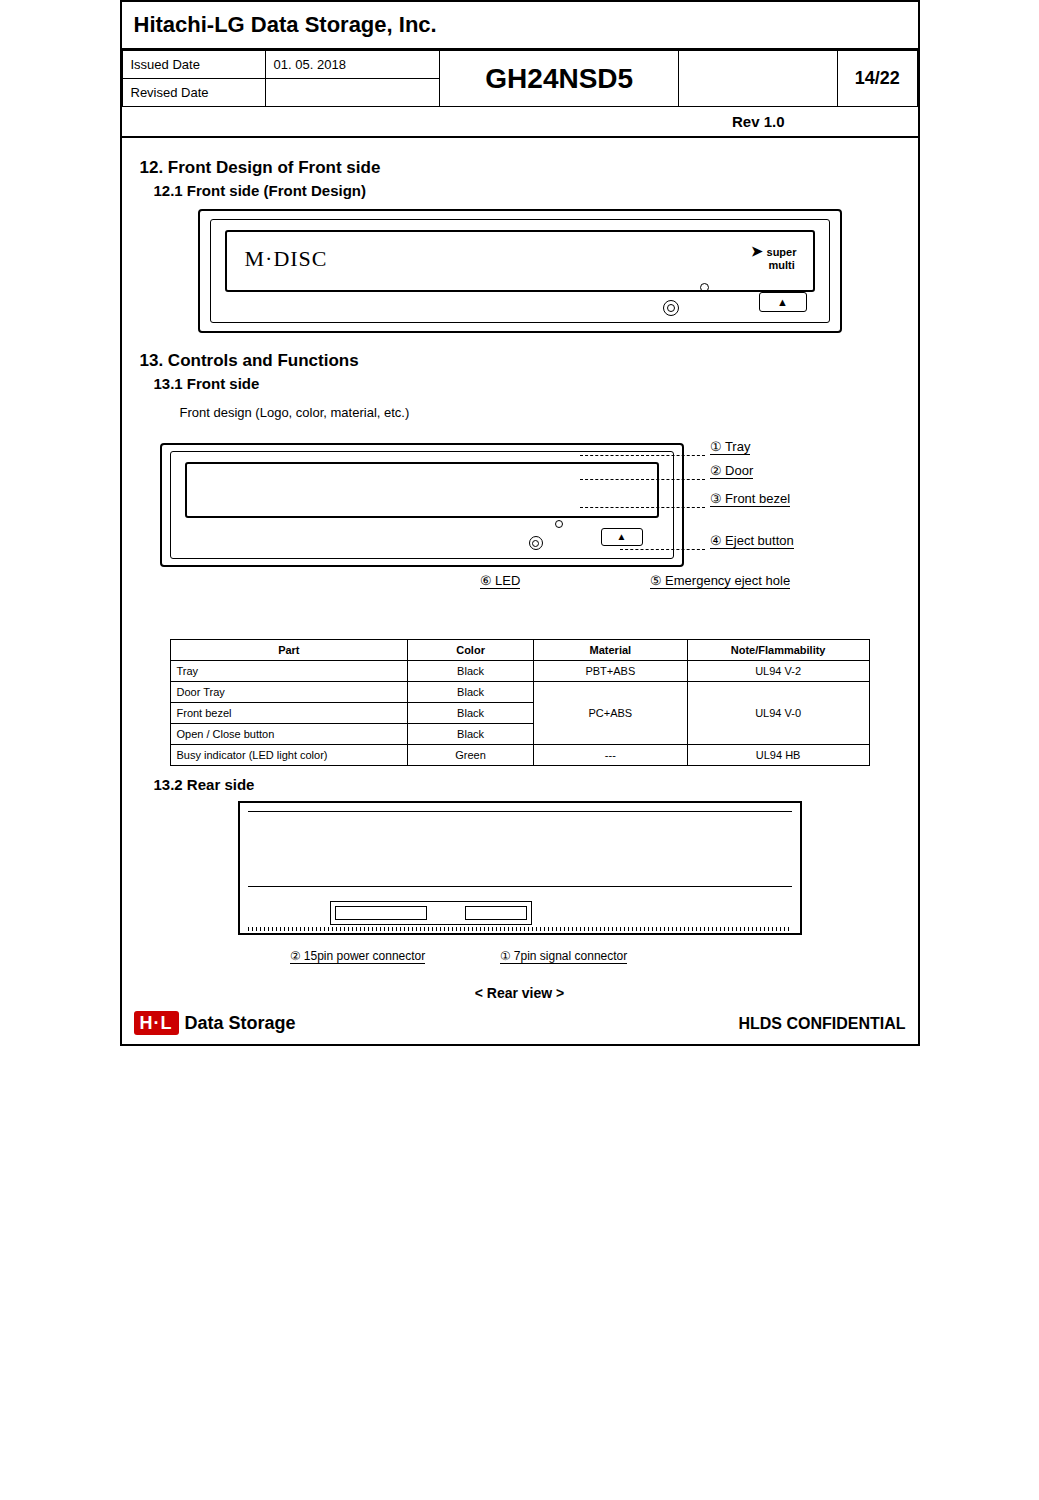Hitachi-LG Data Storage, Inc.
| Issued Date | 01. 05. 2018 | GH24NSD5 | | 14/22 |
| Revised Date | |
| | Rev 1.0 | |
12. Front Design of Front side
12.1 Front side (Front Design)
M·DISC
➤super
multi
▲
13. Controls and Functions
13.1 Front side
Front design (Logo, color, material, etc.)
▲
① Tray
② Door
③ Front bezel
④ Eject button
⑤ Emergency eject hole
⑥ LED
| Part | Color | Material | Note/Flammability |
| --- | --- | --- | --- |
| Tray | Black | PBT+ABS | UL94 V-2 |
| Door Tray | Black | PC+ABS | UL94 V-0 |
| Front bezel | Black |
| Open / Close button | Black |
| Busy indicator (LED light color) | Green | --- | UL94 HB |
13.2 Rear side
② 15pin power connector
① 7pin signal connector
< Rear view >
H·LData Storage
HLDS CONFIDENTIAL